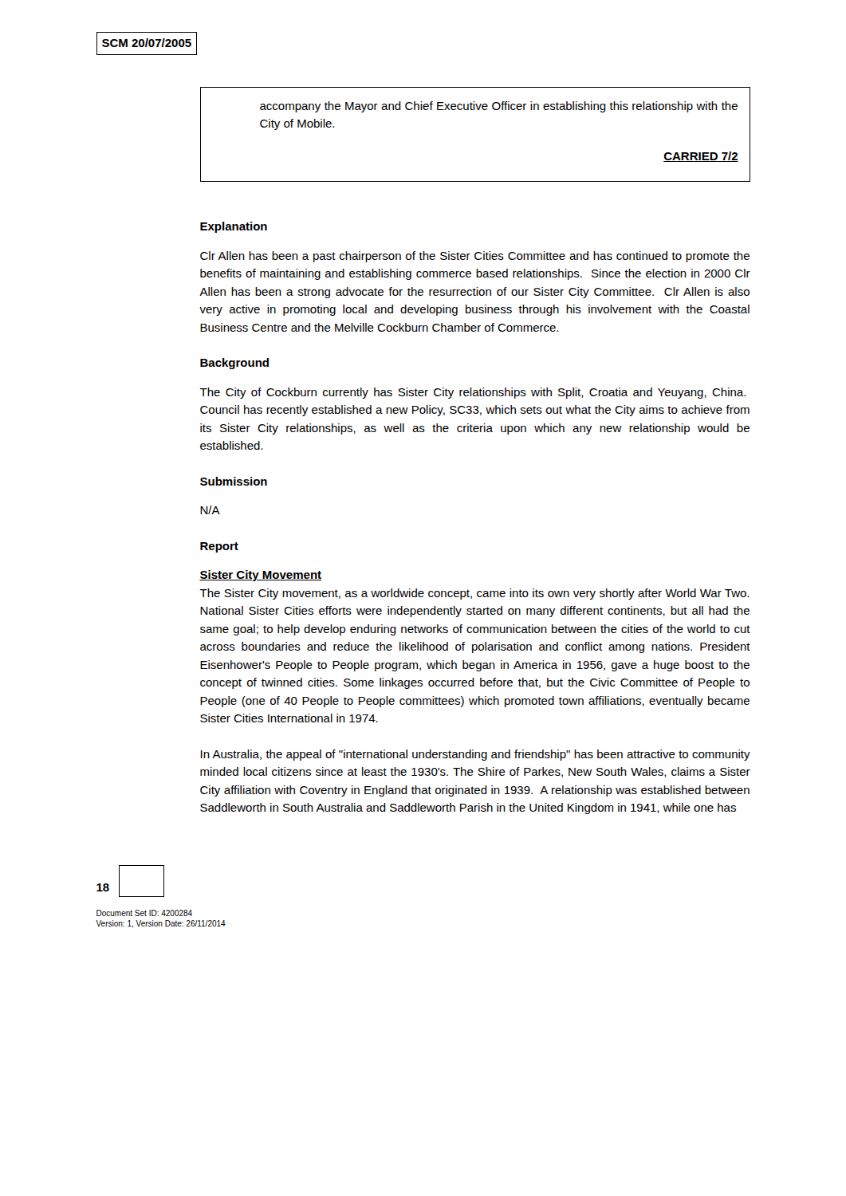SCM 20/07/2005
accompany the Mayor and Chief Executive Officer in establishing this relationship with the City of Mobile.
CARRIED 7/2
Explanation
Clr Allen has been a past chairperson of the Sister Cities Committee and has continued to promote the benefits of maintaining and establishing commerce based relationships. Since the election in 2000 Clr Allen has been a strong advocate for the resurrection of our Sister City Committee. Clr Allen is also very active in promoting local and developing business through his involvement with the Coastal Business Centre and the Melville Cockburn Chamber of Commerce.
Background
The City of Cockburn currently has Sister City relationships with Split, Croatia and Yeuyang, China. Council has recently established a new Policy, SC33, which sets out what the City aims to achieve from its Sister City relationships, as well as the criteria upon which any new relationship would be established.
Submission
N/A
Report
Sister City Movement
The Sister City movement, as a worldwide concept, came into its own very shortly after World War Two. National Sister Cities efforts were independently started on many different continents, but all had the same goal; to help develop enduring networks of communication between the cities of the world to cut across boundaries and reduce the likelihood of polarisation and conflict among nations. President Eisenhower's People to People program, which began in America in 1956, gave a huge boost to the concept of twinned cities. Some linkages occurred before that, but the Civic Committee of People to People (one of 40 People to People committees) which promoted town affiliations, eventually became Sister Cities International in 1974.
In Australia, the appeal of "international understanding and friendship" has been attractive to community minded local citizens since at least the 1930's. The Shire of Parkes, New South Wales, claims a Sister City affiliation with Coventry in England that originated in 1939. A relationship was established between Saddleworth in South Australia and Saddleworth Parish in the United Kingdom in 1941, while one has
18
Document Set ID: 4200284
Version: 1, Version Date: 26/11/2014